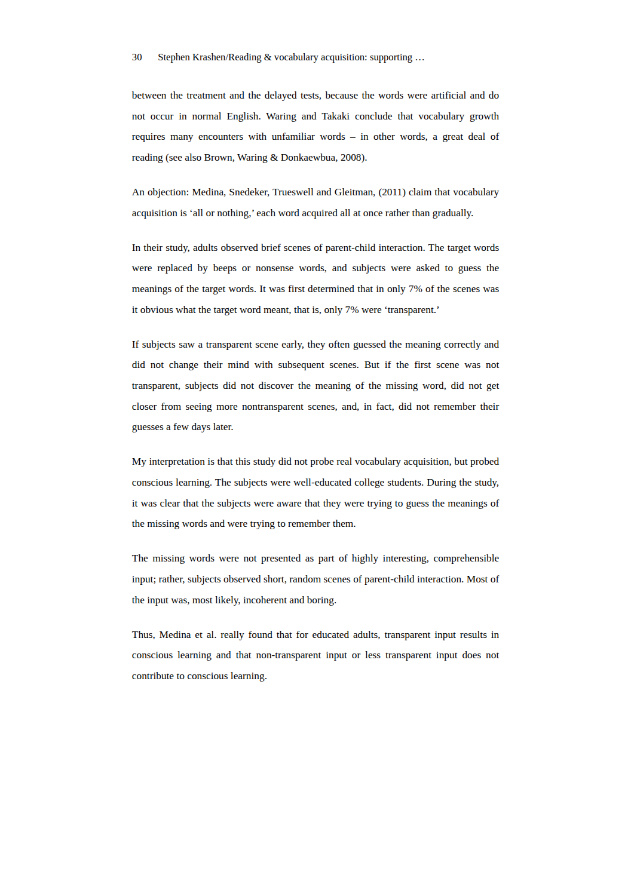30 Stephen Krashen/Reading & vocabulary acquisition: supporting …
between the treatment and the delayed tests, because the words were artificial and do not occur in normal English. Waring and Takaki conclude that vocabulary growth requires many encounters with unfamiliar words – in other words, a great deal of reading (see also Brown, Waring & Donkaewbua, 2008).
An objection: Medina, Snedeker, Trueswell and Gleitman, (2011) claim that vocabulary acquisition is ‘all or nothing,’ each word acquired all at once rather than gradually.
In their study, adults observed brief scenes of parent-child interaction. The target words were replaced by beeps or nonsense words, and subjects were asked to guess the meanings of the target words. It was first determined that in only 7% of the scenes was it obvious what the target word meant, that is, only 7% were ‘transparent.’
If subjects saw a transparent scene early, they often guessed the meaning correctly and did not change their mind with subsequent scenes. But if the first scene was not transparent, subjects did not discover the meaning of the missing word, did not get closer from seeing more nontransparent scenes, and, in fact, did not remember their guesses a few days later.
My interpretation is that this study did not probe real vocabulary acquisition, but probed conscious learning. The subjects were well-educated college students. During the study, it was clear that the subjects were aware that they were trying to guess the meanings of the missing words and were trying to remember them.
The missing words were not presented as part of highly interesting, comprehensible input; rather, subjects observed short, random scenes of parent-child interaction. Most of the input was, most likely, incoherent and boring.
Thus, Medina et al. really found that for educated adults, transparent input results in conscious learning and that non-transparent input or less transparent input does not contribute to conscious learning.